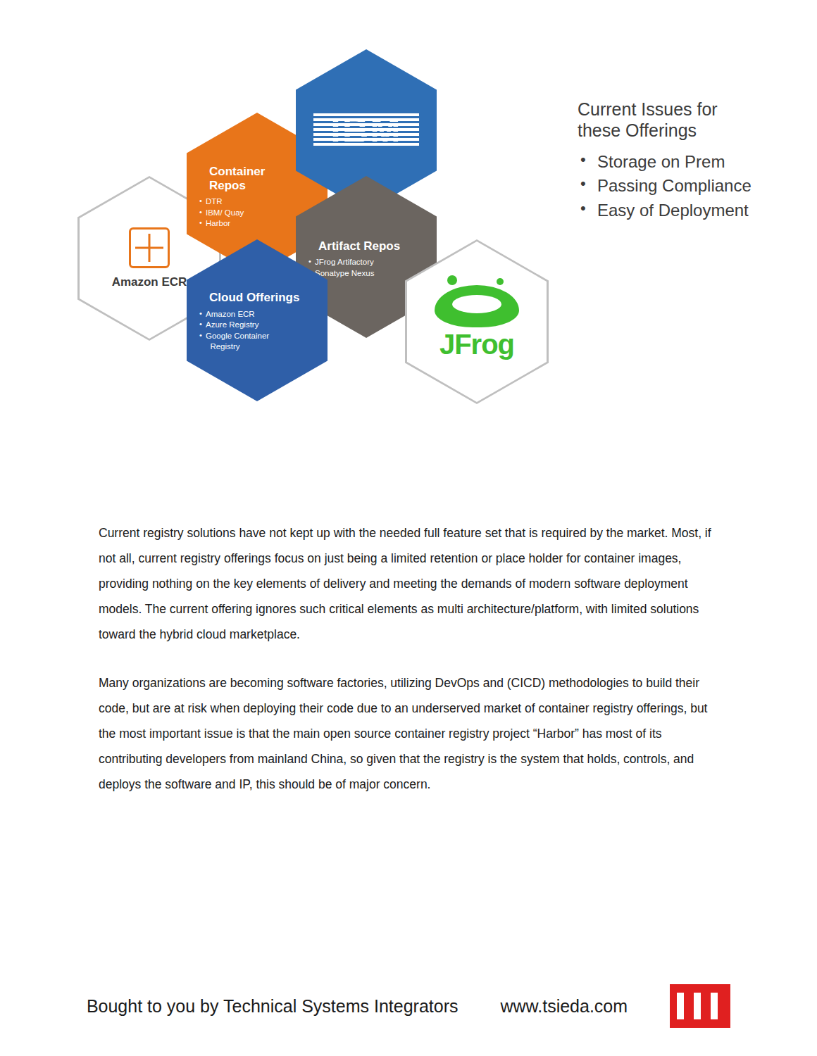Amazon ECR
Container
Repos
DTR
IBM/ Quay
Harbor
IBM
IBM
Artifact Repos
JFrog Artifactory
Sonatype Nexus
Cloud Offerings
Amazon ECR
Azure Registry
Google Container
Registry
JFrog
Current Issues for
these Offerings
Storage on Prem
Passing Compliance
Easy of Deployment
Current registry solutions have not kept up with the needed full feature set that is required by the market. Most, if not all, current registry offerings focus on just being a limited retention or place holder for container images, providing nothing on the key elements of delivery and meeting the demands of modern software deployment models. The current offering ignores such critical elements as multi architecture/platform, with limited solutions toward the hybrid cloud marketplace.
Many organizations are becoming software factories, utilizing DevOps and (CICD) methodologies to build their code, but are at risk when deploying their code due to an underserved market of container registry offerings, but the most important issue is that the main open source container registry project “Harbor” has most of its contributing developers from mainland China, so given that the registry is the system that holds, controls, and deploys the software and IP, this should be of major concern.
Bought to you by Technical Systems Integrators
www.tsieda.com